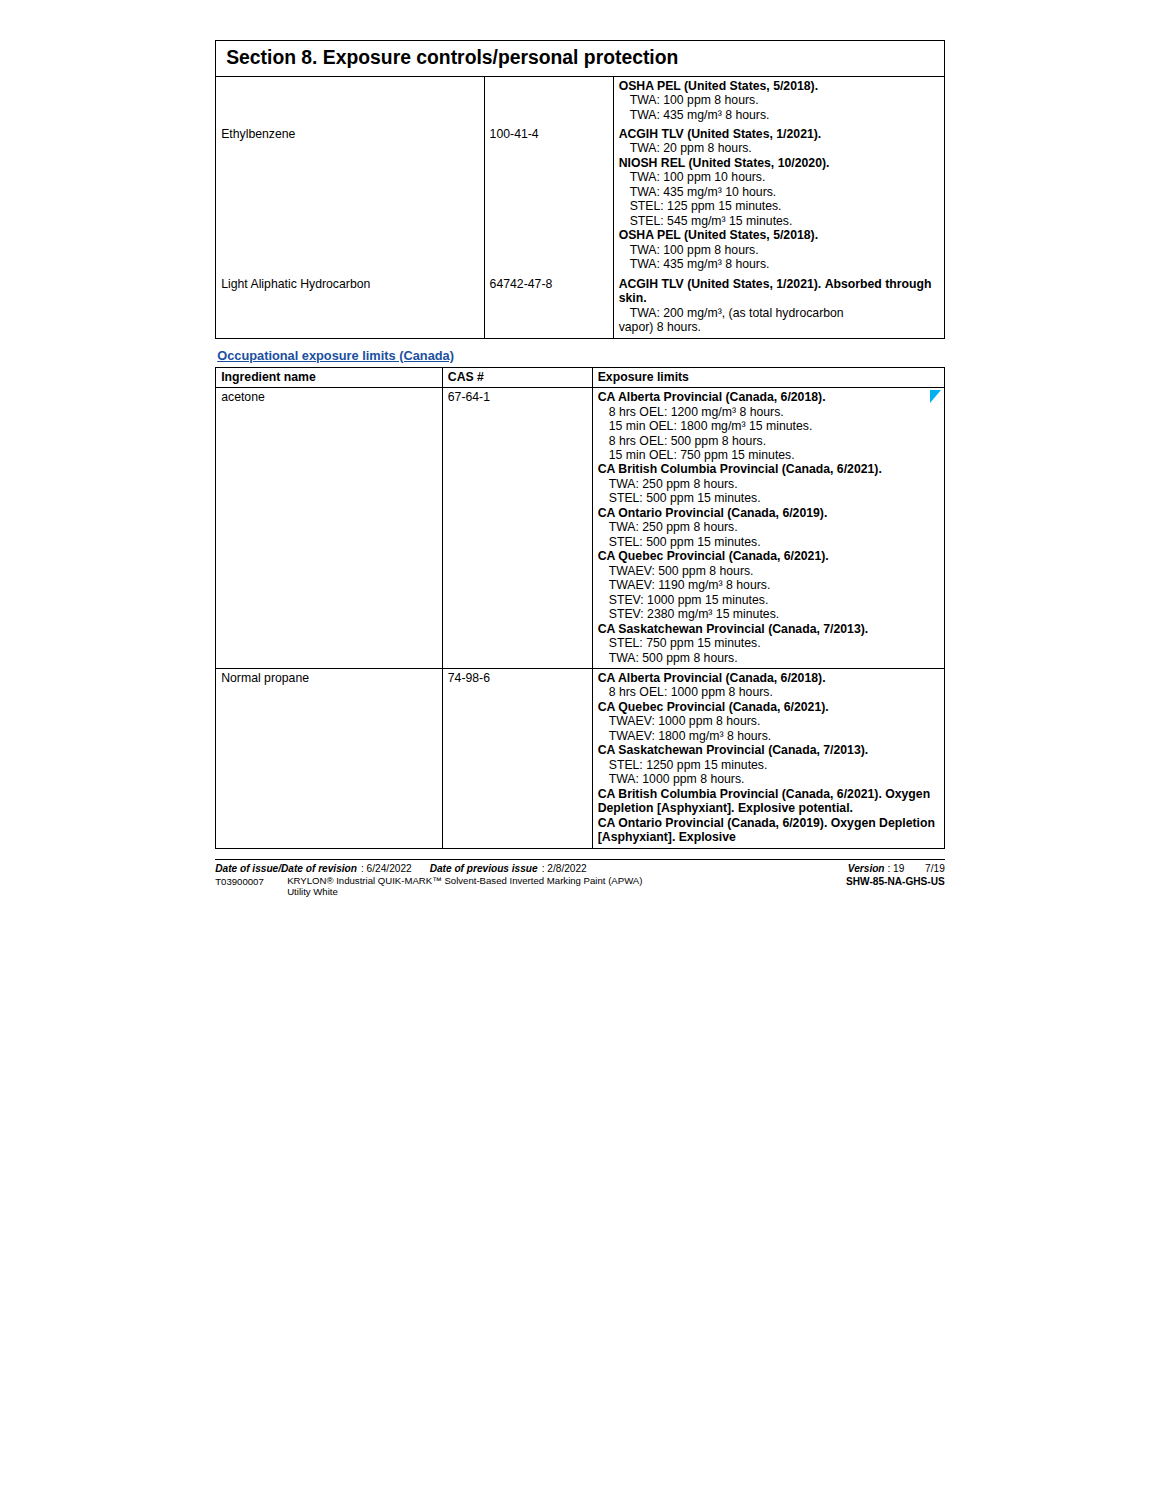Section 8. Exposure controls/personal protection
| | | OSHA PEL (United States, 5/2018). TWA: 100 ppm 8 hours. TWA: 435 mg/m³ 8 hours. |
| Ethylbenzene | 100-41-4 | ACGIH TLV (United States, 1/2021). TWA: 20 ppm 8 hours. NIOSH REL (United States, 10/2020). TWA: 100 ppm 10 hours. TWA: 435 mg/m³ 10 hours. STEL: 125 ppm 15 minutes. STEL: 545 mg/m³ 15 minutes. OSHA PEL (United States, 5/2018). TWA: 100 ppm 8 hours. TWA: 435 mg/m³ 8 hours. |
| Light Aliphatic Hydrocarbon | 64742-47-8 | ACGIH TLV (United States, 1/2021). Absorbed through skin. TWA: 200 mg/m³, (as total hydrocarbon vapor) 8 hours. |
Occupational exposure limits (Canada)
| Ingredient name | CAS # | Exposure limits |
| --- | --- | --- |
| acetone | 67-64-1 | CA Alberta Provincial (Canada, 6/2018). 8 hrs OEL: 1200 mg/m³ 8 hours. 15 min OEL: 1800 mg/m³ 15 minutes. 8 hrs OEL: 500 ppm 8 hours. 15 min OEL: 750 ppm 15 minutes. CA British Columbia Provincial (Canada, 6/2021). TWA: 250 ppm 8 hours. STEL: 500 ppm 15 minutes. CA Ontario Provincial (Canada, 6/2019). TWA: 250 ppm 8 hours. STEL: 500 ppm 15 minutes. CA Quebec Provincial (Canada, 6/2021). TWAEV: 500 ppm 8 hours. TWAEV: 1190 mg/m³ 8 hours. STEV: 1000 ppm 15 minutes. STEV: 2380 mg/m³ 15 minutes. CA Saskatchewan Provincial (Canada, 7/2013). STEL: 750 ppm 15 minutes. TWA: 500 ppm 8 hours. |
| Normal propane | 74-98-6 | CA Alberta Provincial (Canada, 6/2018). 8 hrs OEL: 1000 ppm 8 hours. CA Quebec Provincial (Canada, 6/2021). TWAEV: 1000 ppm 8 hours. TWAEV: 1800 mg/m³ 8 hours. CA Saskatchewan Provincial (Canada, 7/2013). STEL: 1250 ppm 15 minutes. TWA: 1000 ppm 8 hours. CA British Columbia Provincial (Canada, 6/2021). Oxygen Depletion [Asphyxiant]. Explosive potential. CA Ontario Provincial (Canada, 6/2019). Oxygen Depletion [Asphyxiant]. Explosive |
Date of issue/Date of revision : 6/24/2022 Date of previous issue : 2/8/2022
Version : 19 7/19
T03900007
KRYLON® Industrial QUIK-MARK™ Solvent-Based Inverted Marking Paint (APWA)
Utility White
SHW-85-NA-GHS-US